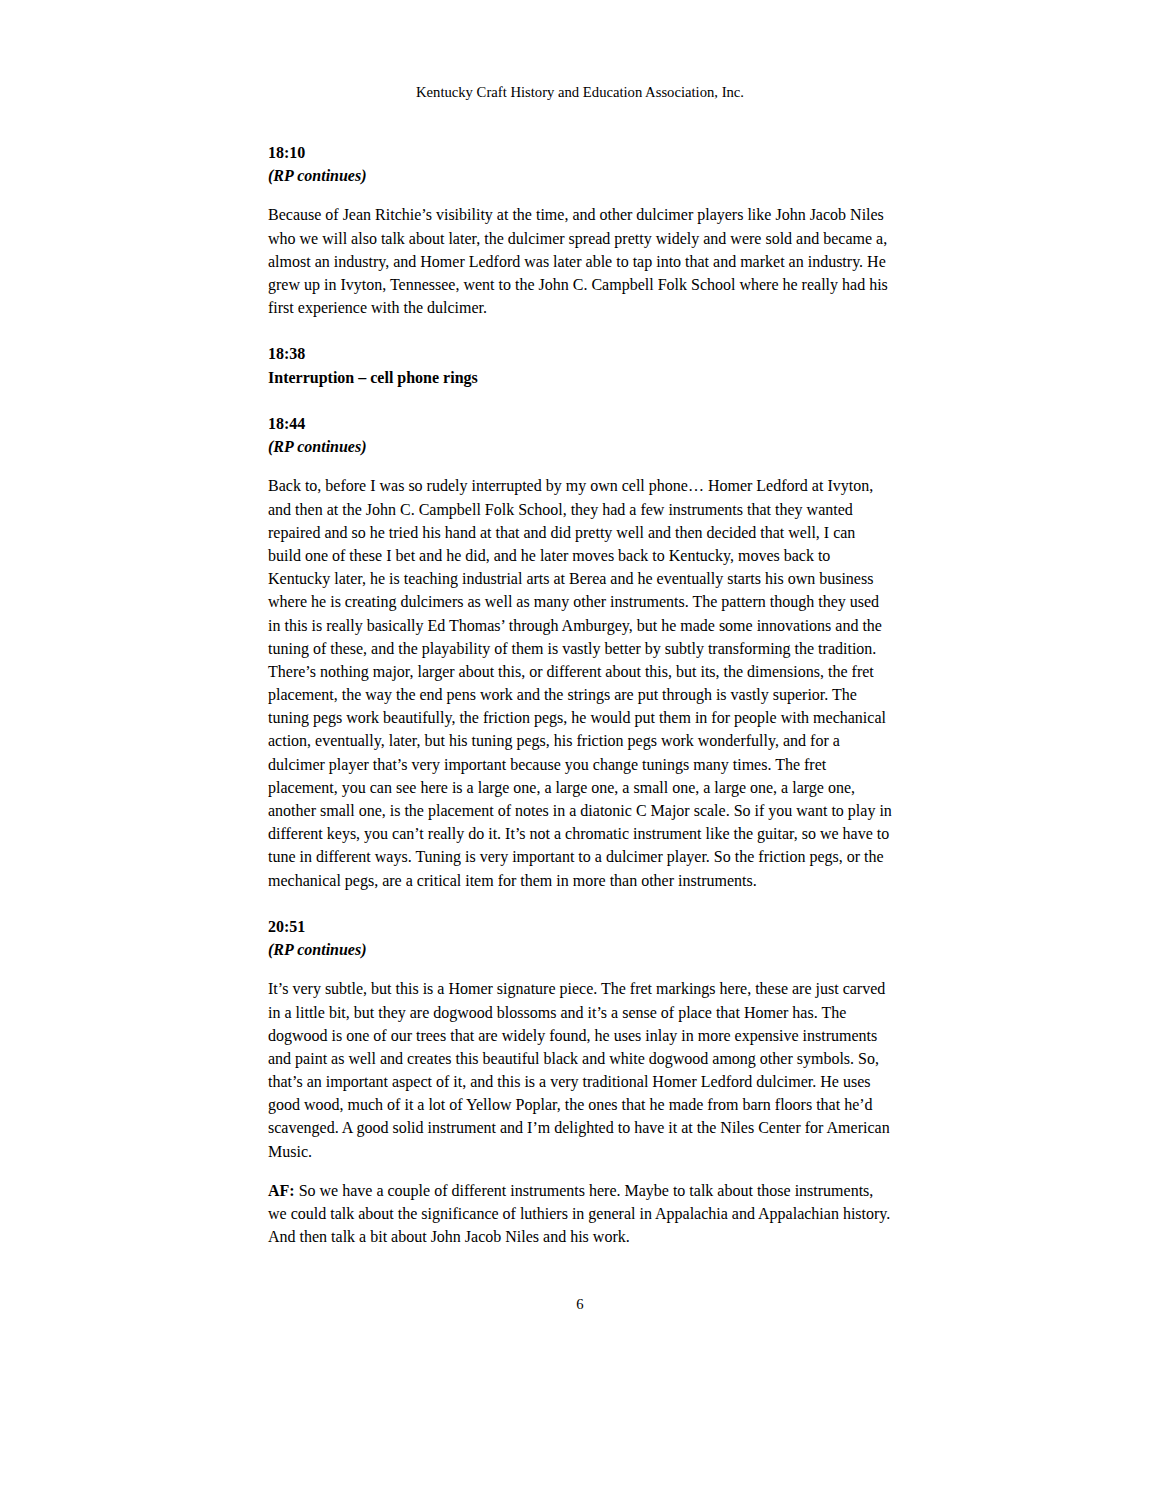Kentucky Craft History and Education Association, Inc.
18:10
(RP continues)
Because of Jean Ritchie’s visibility at the time, and other dulcimer players like John Jacob Niles who we will also talk about later, the dulcimer spread pretty widely and were sold and became a, almost an industry, and Homer Ledford was later able to tap into that and market an industry. He grew up in Ivyton, Tennessee, went to the John C. Campbell Folk School where he really had his first experience with the dulcimer.
18:38
Interruption – cell phone rings
18:44
(RP continues)
Back to, before I was so rudely interrupted by my own cell phone… Homer Ledford at Ivyton, and then at the John C. Campbell Folk School, they had a few instruments that they wanted repaired and so he tried his hand at that and did pretty well and then decided that well, I can build one of these I bet and he did, and he later moves back to Kentucky, moves back to Kentucky later, he is teaching industrial arts at Berea and he eventually starts his own business where he is creating dulcimers as well as many other instruments. The pattern though they used in this is really basically Ed Thomas’ through Amburgey, but he made some innovations and the tuning of these, and the playability of them is vastly better by subtly transforming the tradition. There’s nothing major, larger about this, or different about this, but its, the dimensions, the fret placement, the way the end pens work and the strings are put through is vastly superior. The tuning pegs work beautifully, the friction pegs, he would put them in for people with mechanical action, eventually, later, but his tuning pegs, his friction pegs work wonderfully, and for a dulcimer player that’s very important because you change tunings many times. The fret placement, you can see here is a large one, a large one, a small one, a large one, a large one, another small one, is the placement of notes in a diatonic C Major scale. So if you want to play in different keys, you can’t really do it. It’s not a chromatic instrument like the guitar, so we have to tune in different ways. Tuning is very important to a dulcimer player. So the friction pegs, or the mechanical pegs, are a critical item for them in more than other instruments.
20:51
(RP continues)
It’s very subtle, but this is a Homer signature piece. The fret markings here, these are just carved in a little bit, but they are dogwood blossoms and it’s a sense of place that Homer has. The dogwood is one of our trees that are widely found, he uses inlay in more expensive instruments and paint as well and creates this beautiful black and white dogwood among other symbols. So, that’s an important aspect of it, and this is a very traditional Homer Ledford dulcimer. He uses good wood, much of it a lot of Yellow Poplar, the ones that he made from barn floors that he’d scavenged. A good solid instrument and I’m delighted to have it at the Niles Center for American Music.
AF: So we have a couple of different instruments here. Maybe to talk about those instruments, we could talk about the significance of luthiers in general in Appalachia and Appalachian history. And then talk a bit about John Jacob Niles and his work.
6